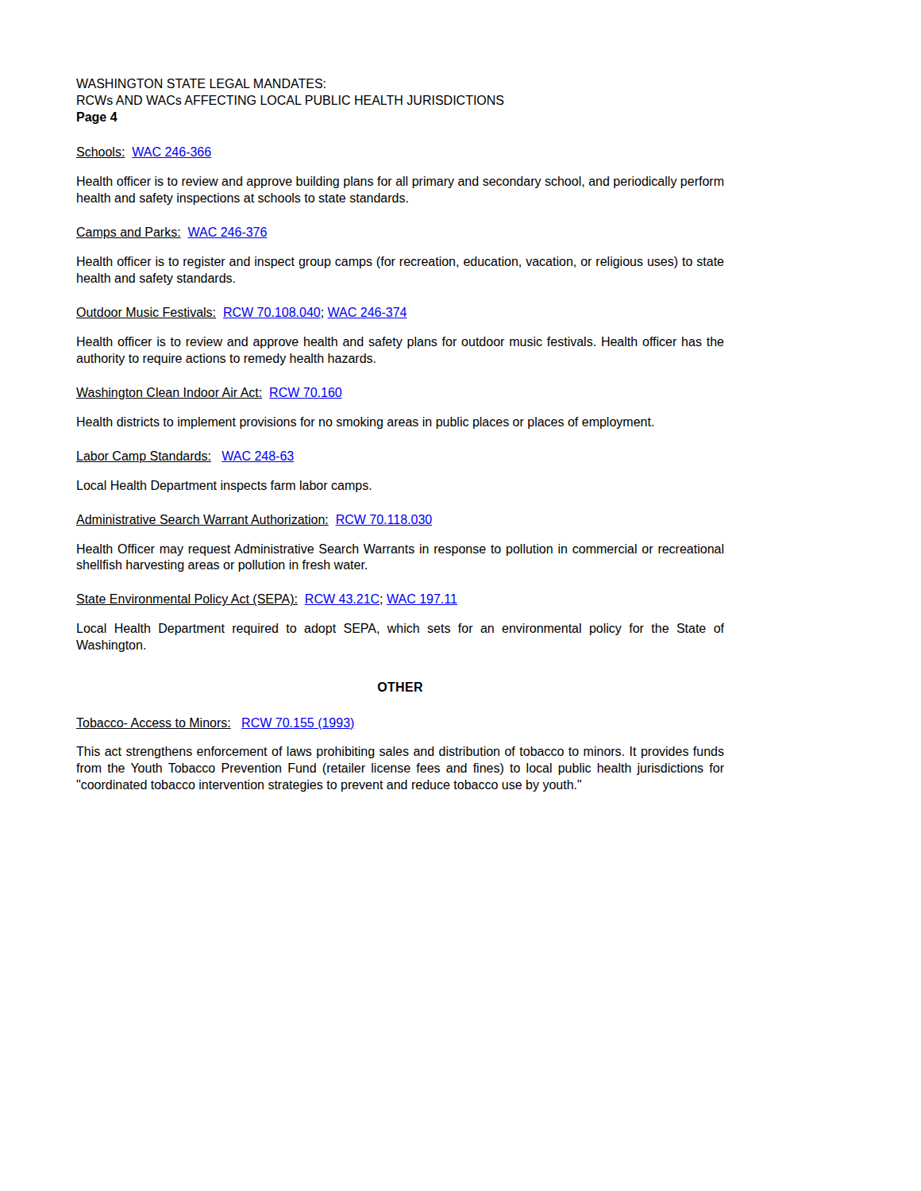WASHINGTON STATE LEGAL MANDATES:
RCWs AND WACs AFFECTING LOCAL PUBLIC HEALTH JURISDICTIONS
Page 4
Schools:
WAC 246-366
Health officer is to review and approve building plans for all primary and secondary school, and periodically perform health and safety inspections at schools to state standards.
Camps and Parks:
WAC 246-376
Health officer is to register and inspect group camps (for recreation, education, vacation, or religious uses) to state health and safety standards.
Outdoor Music Festivals:
RCW 70.108.040; WAC 246-374
Health officer is to review and approve health and safety plans for outdoor music festivals. Health officer has the authority to require actions to remedy health hazards.
Washington Clean Indoor Air Act:
RCW 70.160
Health districts to implement provisions for no smoking areas in public places or places of employment.
Labor Camp Standards:
WAC 248-63
Local Health Department inspects farm labor camps.
Administrative Search Warrant Authorization:
RCW 70.118.030
Health Officer may request Administrative Search Warrants in response to pollution in commercial or recreational shellfish harvesting areas or pollution in fresh water.
State Environmental Policy Act (SEPA):
RCW 43.21C; WAC 197.11
Local Health Department required to adopt SEPA, which sets for an environmental policy for the State of Washington.
OTHER
Tobacco- Access to Minors:
RCW 70.155 (1993)
This act strengthens enforcement of laws prohibiting sales and distribution of tobacco to minors. It provides funds from the Youth Tobacco Prevention Fund (retailer license fees and fines) to local public health jurisdictions for "coordinated tobacco intervention strategies to prevent and reduce tobacco use by youth."